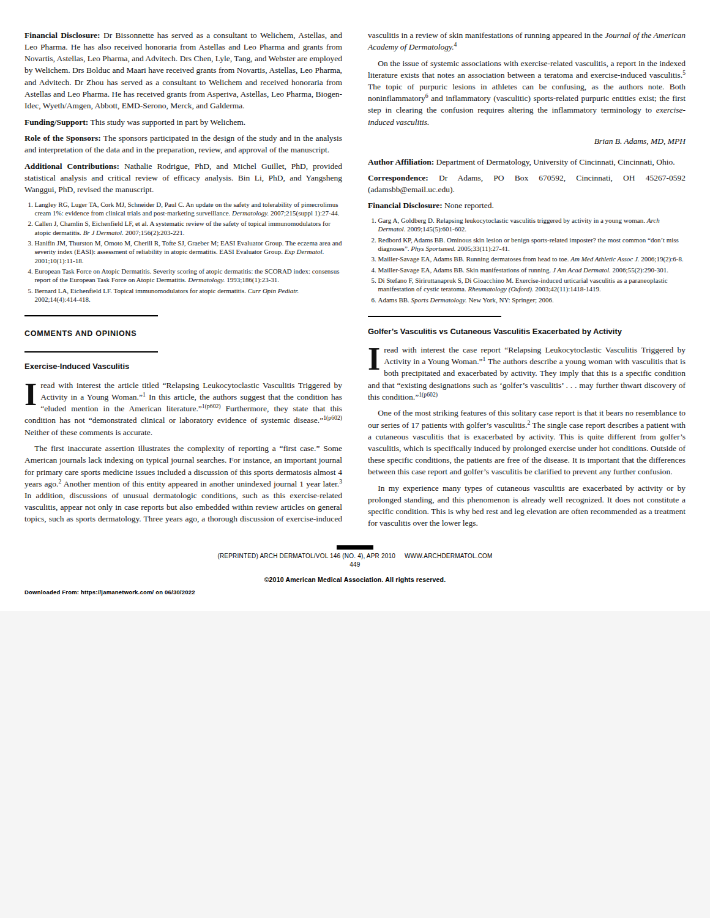Financial Disclosure: Dr Bissonnette has served as a consultant to Welichem, Astellas, and Leo Pharma. He has also received honoraria from Astellas and Leo Pharma and grants from Novartis, Astellas, Leo Pharma, and Advitech. Drs Chen, Lyle, Tang, and Webster are employed by Welichem. Drs Bolduc and Maari have received grants from Novartis, Astellas, Leo Pharma, and Advitech. Dr Zhou has served as a consultant to Welichem and received honoraria from Astellas and Leo Pharma. He has received grants from Asperiva, Astellas, Leo Pharma, Biogen-Idec, Wyeth/Amgen, Abbott, EMD-Serono, Merck, and Galderma.
Funding/Support: This study was supported in part by Welichem.
Role of the Sponsors: The sponsors participated in the design of the study and in the analysis and interpretation of the data and in the preparation, review, and approval of the manuscript.
Additional Contributions: Nathalie Rodrigue, PhD, and Michel Guillet, PhD, provided statistical analysis and critical review of efficacy analysis. Bin Li, PhD, and Yangsheng Wanggui, PhD, revised the manuscript.
Langley RG, Luger TA, Cork MJ, Schneider D, Paul C. An update on the safety and tolerability of pimecrolimus cream 1%: evidence from clinical trials and post-marketing surveillance. Dermatology. 2007;215(suppl 1):27-44.
Callen J, Chamlin S, Eichenfield LF, et al. A systematic review of the safety of topical immunomodulators for atopic dermatitis. Br J Dermatol. 2007;156(2):203-221.
Hanifin JM, Thurston M, Omoto M, Cherill R, Tofte SJ, Graeber M; EASI Evaluator Group. The eczema area and severity index (EASI): assessment of reliability in atopic dermatitis. EASI Evaluator Group. Exp Dermatol. 2001;10(1):11-18.
European Task Force on Atopic Dermatitis. Severity scoring of atopic dermatitis: the SCORAD index: consensus report of the European Task Force on Atopic Dermatitis. Dermatology. 1993;186(1):23-31.
Bernard LA, Eichenfield LF. Topical immunomodulators for atopic dermatitis. Curr Opin Pediatr. 2002;14(4):414-418.
Comments and Opinions
Exercise-Induced Vasculitis
I read with interest the article titled “Relapsing Leukocytoclastic Vasculitis Triggered by Activity in a Young Woman.”1 In this article, the authors suggest that the condition has “eluded mention in the American literature.”1(p602) Furthermore, they state that this condition has not “demonstrated clinical or laboratory evidence of systemic disease.”1(p602) Neither of these comments is accurate.
The first inaccurate assertion illustrates the complexity of reporting a “first case.” Some American journals lack indexing on typical journal searches. For instance, an important journal for primary care sports medicine issues included a discussion of this sports dermatosis almost 4 years ago.2 Another mention of this entity appeared in another unindexed journal 1 year later.3 In addition, discussions of unusual dermatologic conditions, such as this exercise-related vasculitis, appear not only in case reports but also embedded within review articles on general topics, such as sports dermatology. Three years ago, a thorough discussion of exercise-induced vasculitis in a review of skin manifestations of running appeared in the Journal of the American Academy of Dermatology.4
On the issue of systemic associations with exercise-related vasculitis, a report in the indexed literature exists that notes an association between a teratoma and exercise-induced vasculitis.5 The topic of purpuric lesions in athletes can be confusing, as the authors note. Both noninflammatory6 and inflammatory (vasculitic) sports-related purpuric entities exist; the first step in clearing the confusion requires altering the inflammatory terminology to exercise-induced vasculitis.
Brian B. Adams, MD, MPH
Author Affiliation: Department of Dermatology, University of Cincinnati, Cincinnati, Ohio.
Correspondence: Dr Adams, PO Box 670592, Cincinnati, OH 45267-0592 (adamsbb@email.uc.edu).
Financial Disclosure: None reported.
Garg A, Goldberg D. Relapsing leukocytoclastic vasculitis triggered by activity in a young woman. Arch Dermatol. 2009;145(5):601-602.
Redbord KP, Adams BB. Ominous skin lesion or benign sports-related imposter? the most common “don’t miss diagnoses”. Phys Sportsmed. 2005;33(11):27-41.
Mailler-Savage EA, Adams BB. Running dermatoses from head to toe. Am Med Athletic Assoc J. 2006;19(2):6-8.
Mailler-Savage EA, Adams BB. Skin manifestations of running. J Am Acad Dermatol. 2006;55(2):290-301.
Di Stefano F, Siriruttanapruk S, Di Gioacchino M. Exercise-induced urticarial vasculitis as a paraneoplastic manifestation of cystic teratoma. Rheumatology (Oxford). 2003;42(11):1418-1419.
Adams BB. Sports Dermatology. New York, NY: Springer; 2006.
Golfer’s Vasculitis vs Cutaneous Vasculitis Exacerbated by Activity
I read with interest the case report “Relapsing Leukocytoclastic Vasculitis Triggered by Activity in a Young Woman.”1 The authors describe a young woman with vasculitis that is both precipitated and exacerbated by activity. They imply that this is a specific condition and that “existing designations such as ‘golfer’s vasculitis’ . . . may further thwart discovery of this condition.”1(p602)
One of the most striking features of this solitary case report is that it bears no resemblance to our series of 17 patients with golfer’s vasculitis.2 The single case report describes a patient with a cutaneous vasculitis that is exacerbated by activity. This is quite different from golfer’s vasculitis, which is specifically induced by prolonged exercise under hot conditions. Outside of these specific conditions, the patients are free of the disease. It is important that the differences between this case report and golfer’s vasculitis be clarified to prevent any further confusion.
In my experience many types of cutaneous vasculitis are exacerbated by activity or by prolonged standing, and this phenomenon is already well recognized. It does not constitute a specific condition. This is why bed rest and leg elevation are often recommended as a treatment for vasculitis over the lower legs.
(REPRINTED) ARCH DERMATOL/VOL 146 (NO. 4), APR 2010 WWW.ARCHDERMATOL.COM
449
©2010 American Medical Association. All rights reserved.
Downloaded From: https://jamanetwork.com/ on 06/30/2022